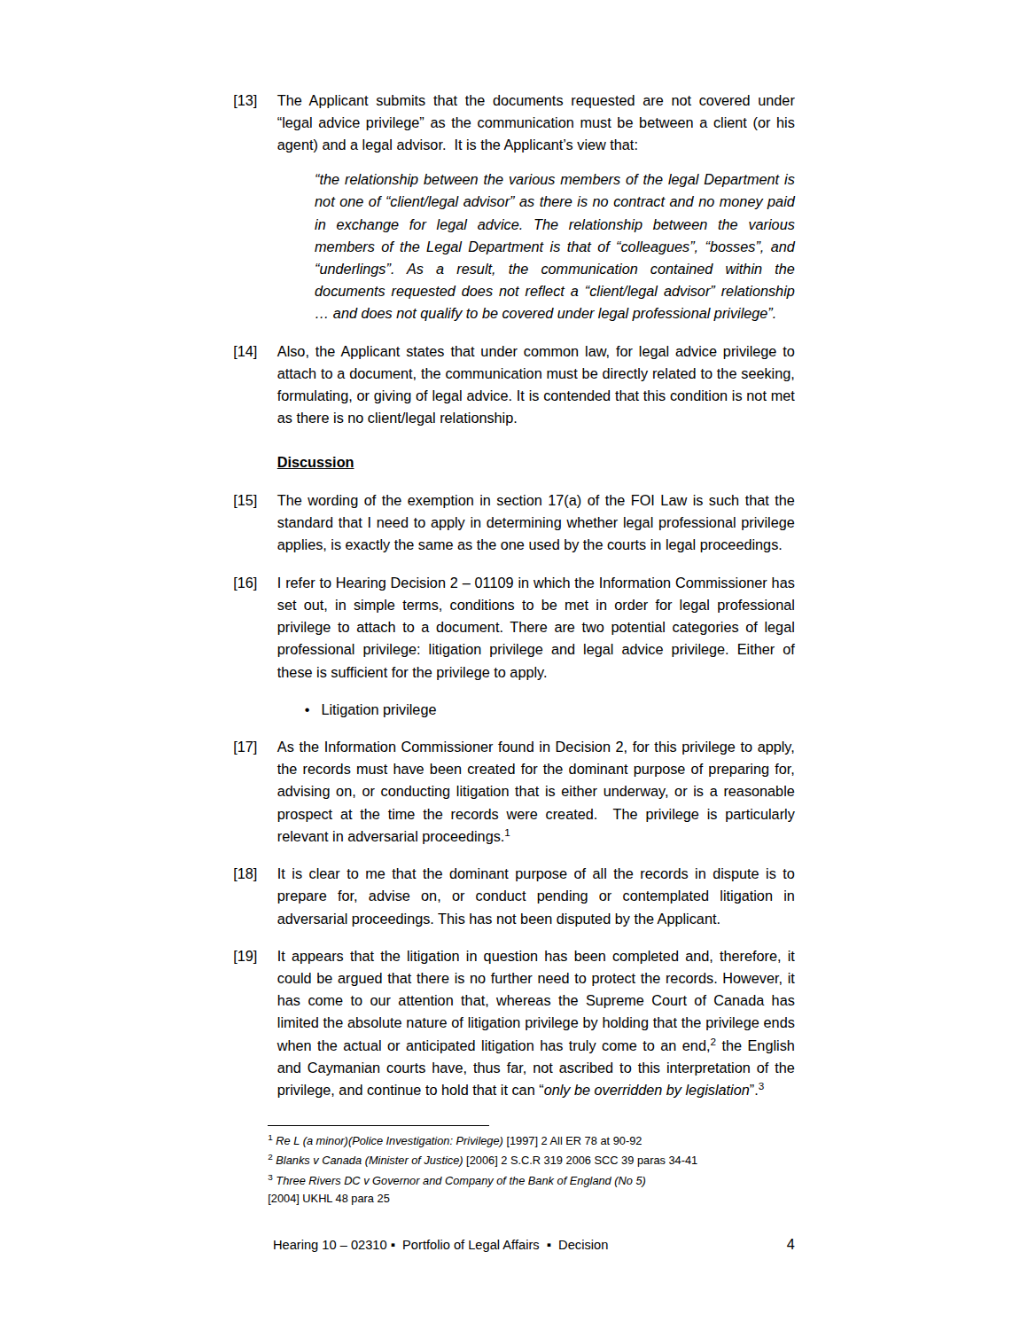[13]
The Applicant submits that the documents requested are not covered under “legal advice privilege” as the communication must be between a client (or his agent) and a legal advisor. It is the Applicant’s view that:
“the relationship between the various members of the legal Department is not one of “client/legal advisor” as there is no contract and no money paid in exchange for legal advice. The relationship between the various members of the Legal Department is that of “colleagues”, “bosses”, and “underlings”. As a result, the communication contained within the documents requested does not reflect a “client/legal advisor” relationship … and does not qualify to be covered under legal professional privilege”.
[14]
Also, the Applicant states that under common law, for legal advice privilege to attach to a document, the communication must be directly related to the seeking, formulating, or giving of legal advice. It is contended that this condition is not met as there is no client/legal relationship.
Discussion
[15]
The wording of the exemption in section 17(a) of the FOI Law is such that the standard that I need to apply in determining whether legal professional privilege applies, is exactly the same as the one used by the courts in legal proceedings.
[16]
I refer to Hearing Decision 2 – 01109 in which the Information Commissioner has set out, in simple terms, conditions to be met in order for legal professional privilege to attach to a document. There are two potential categories of legal professional privilege: litigation privilege and legal advice privilege. Either of these is sufficient for the privilege to apply.
Litigation privilege
[17]
As the Information Commissioner found in Decision 2, for this privilege to apply, the records must have been created for the dominant purpose of preparing for, advising on, or conducting litigation that is either underway, or is a reasonable prospect at the time the records were created. The privilege is particularly relevant in adversarial proceedings.1
[18]
It is clear to me that the dominant purpose of all the records in dispute is to prepare for, advise on, or conduct pending or contemplated litigation in adversarial proceedings. This has not been disputed by the Applicant.
[19]
It appears that the litigation in question has been completed and, therefore, it could be argued that there is no further need to protect the records. However, it has come to our attention that, whereas the Supreme Court of Canada has limited the absolute nature of litigation privilege by holding that the privilege ends when the actual or anticipated litigation has truly come to an end,2 the English and Caymanian courts have, thus far, not ascribed to this interpretation of the privilege, and continue to hold that it can “only be overridden by legislation”.3
1 Re L (a minor)(Police Investigation: Privilege) [1997] 2 All ER 78 at 90-92
2 Blanks v Canada (Minister of Justice) [2006] 2 S.C.R 319 2006 SCC 39 paras 34-41
3 Three Rivers DC v Governor and Company of the Bank of England (No 5)
[2004] UKHL 48 para 25
Hearing 10 – 02310 ▪ Portfolio of Legal Affairs ▪ Decision
4